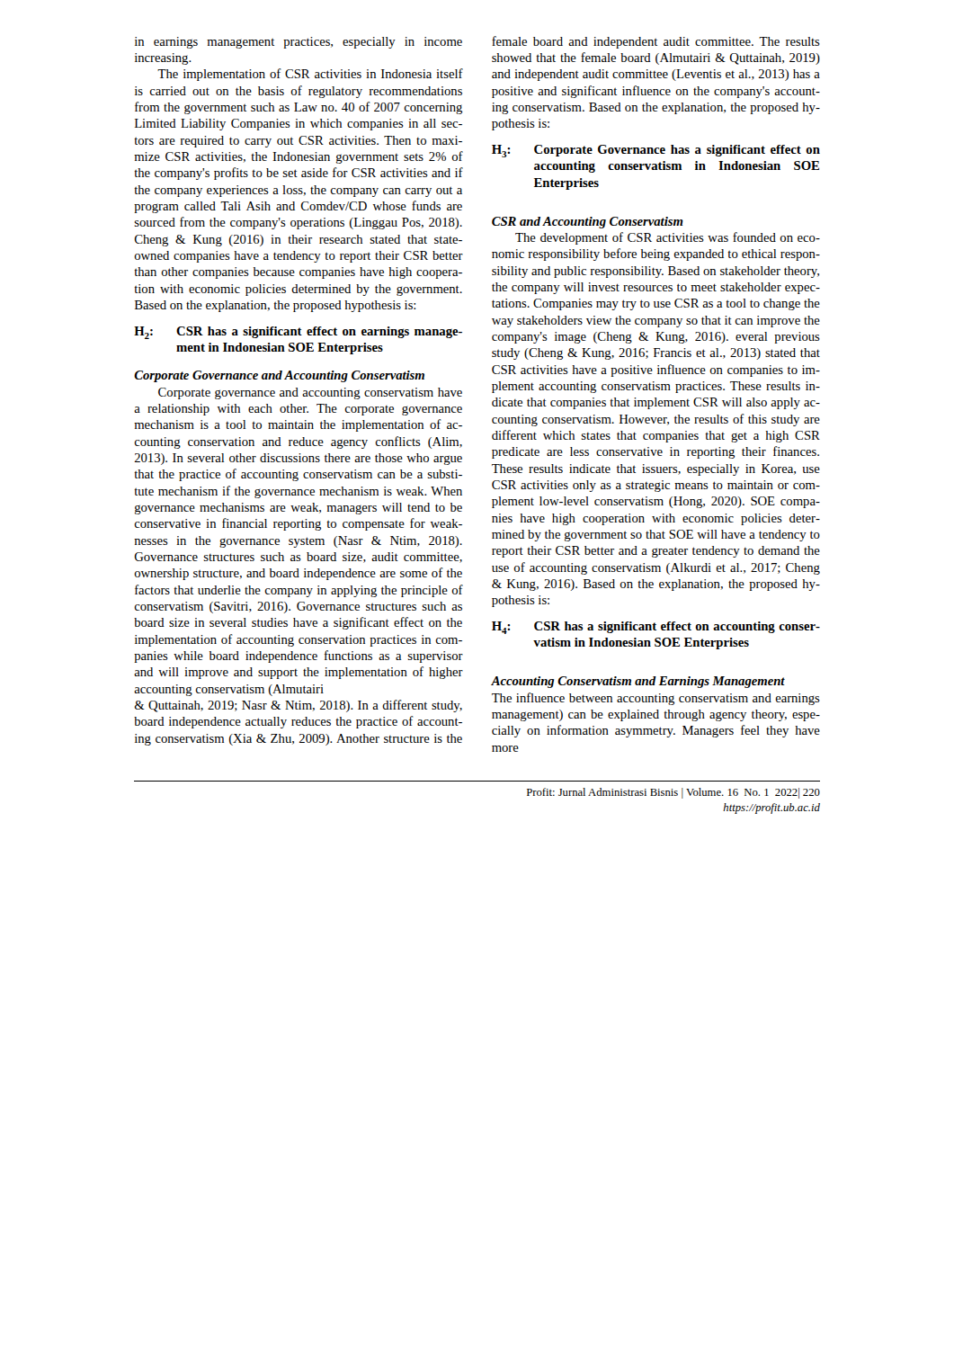in earnings management practices, especially in income increasing.
The implementation of CSR activities in Indonesia itself is carried out on the basis of regulatory recommendations from the government such as Law no. 40 of 2007 concerning Limited Liability Companies in which companies in all sectors are required to carry out CSR activities. Then to maximize CSR activities, the Indonesian government sets 2% of the company's profits to be set aside for CSR activities and if the company experiences a loss, the company can carry out a program called Tali Asih and Comdev/CD whose funds are sourced from the company's operations (Linggau Pos, 2018). Cheng & Kung (2016) in their research stated that state-owned companies have a tendency to report their CSR better than other companies because companies have high cooperation with economic policies determined by the government. Based on the explanation, the proposed hypothesis is:
H2: CSR has a significant effect on earnings management in Indonesian SOE Enterprises
Corporate Governance and Accounting Conservatism
Corporate governance and accounting conservatism have a relationship with each other. The corporate governance mechanism is a tool to maintain the implementation of accounting conservation and reduce agency conflicts (Alim, 2013). In several other discussions there are those who argue that the practice of accounting conservatism can be a substitute mechanism if the governance mechanism is weak. When governance mechanisms are weak, managers will tend to be conservative in financial reporting to compensate for weaknesses in the governance system (Nasr & Ntim, 2018). Governance structures such as board size, audit committee, ownership structure, and board independence are some of the factors that underlie the company in applying the principle of conservatism (Savitri, 2016). Governance structures such as board size in several studies have a significant effect on the implementation of accounting conservation practices in companies while board independence functions as a supervisor and will improve and support the implementation of higher accounting conservatism (Almutairi
& Quttainah, 2019; Nasr & Ntim, 2018). In a different study, board independence actually reduces the practice of accounting conservatism (Xia & Zhu, 2009). Another structure is the female board and independent audit committee. The results showed that the female board (Almutairi & Quttainah, 2019) and independent audit committee (Leventis et al., 2013) has a positive and significant influence on the company's accounting conservatism. Based on the explanation, the proposed hypothesis is:
H3: Corporate Governance has a significant effect on accounting conservatism in Indonesian SOE Enterprises
CSR and Accounting Conservatism
The development of CSR activities was founded on economic responsibility before being expanded to ethical responsibility and public responsibility. Based on stakeholder theory, the company will invest resources to meet stakeholder expectations. Companies may try to use CSR as a tool to change the way stakeholders view the company so that it can improve the company's image (Cheng & Kung, 2016). everal previous study (Cheng & Kung, 2016; Francis et al., 2013) stated that CSR activities have a positive influence on companies to implement accounting conservatism practices. These results indicate that companies that implement CSR will also apply accounting conservatism. However, the results of this study are different which states that companies that get a high CSR predicate are less conservative in reporting their finances. These results indicate that issuers, especially in Korea, use CSR activities only as a strategic means to maintain or complement low-level conservatism (Hong, 2020). SOE companies have high cooperation with economic policies determined by the government so that SOE will have a tendency to report their CSR better and a greater tendency to demand the use of accounting conservatism (Alkurdi et al., 2017; Cheng & Kung, 2016). Based on the explanation, the proposed hypothesis is:
H4: CSR has a significant effect on accounting conservatism in Indonesian SOE Enterprises
Accounting Conservatism and Earnings Management
The influence between accounting conservatism and earnings management) can be explained through agency theory, especially on information asymmetry. Managers feel they have more
Profit: Jurnal Administrasi Bisnis | Volume. 16 No. 1 2022| 220 https://profit.ub.ac.id